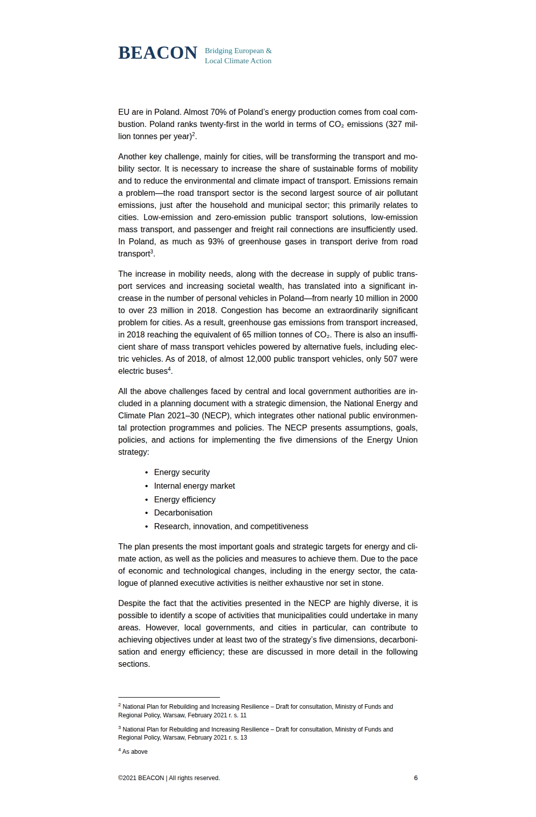BEACON
Bridging European &
Local Climate Action
EU are in Poland. Almost 70% of Poland’s energy production comes from coal combustion. Poland ranks twenty-first in the world in terms of CO₂ emissions (327 million tonnes per year)2.
Another key challenge, mainly for cities, will be transforming the transport and mobility sector. It is necessary to increase the share of sustainable forms of mobility and to reduce the environmental and climate impact of transport. Emissions remain a problem—the road transport sector is the second largest source of air pollutant emissions, just after the household and municipal sector; this primarily relates to cities. Low-emission and zero-emission public transport solutions, low-emission mass transport, and passenger and freight rail connections are insufficiently used. In Poland, as much as 93% of greenhouse gases in transport derive from road transport3.
The increase in mobility needs, along with the decrease in supply of public transport services and increasing societal wealth, has translated into a significant increase in the number of personal vehicles in Poland—from nearly 10 million in 2000 to over 23 million in 2018. Congestion has become an extraordinarily significant problem for cities. As a result, greenhouse gas emissions from transport increased, in 2018 reaching the equivalent of 65 million tonnes of CO₂. There is also an insufficient share of mass transport vehicles powered by alternative fuels, including electric vehicles. As of 2018, of almost 12,000 public transport vehicles, only 507 were electric buses4.
All the above challenges faced by central and local government authorities are included in a planning document with a strategic dimension, the National Energy and Climate Plan 2021–30 (NECP), which integrates other national public environmental protection programmes and policies. The NECP presents assumptions, goals, policies, and actions for implementing the five dimensions of the Energy Union strategy:
Energy security
Internal energy market
Energy efficiency
Decarbonisation
Research, innovation, and competitiveness
The plan presents the most important goals and strategic targets for energy and climate action, as well as the policies and measures to achieve them. Due to the pace of economic and technological changes, including in the energy sector, the catalogue of planned executive activities is neither exhaustive nor set in stone.
Despite the fact that the activities presented in the NECP are highly diverse, it is possible to identify a scope of activities that municipalities could undertake in many areas. However, local governments, and cities in particular, can contribute to achieving objectives under at least two of the strategy’s five dimensions, decarbonisation and energy efficiency; these are discussed in more detail in the following sections.
2 National Plan for Rebuilding and Increasing Resilience – Draft for consultation, Ministry of Funds and Regional Policy, Warsaw, February 2021 r. s. 11
3 National Plan for Rebuilding and Increasing Resilience – Draft for consultation, Ministry of Funds and Regional Policy, Warsaw, February 2021 r. s. 13
4 As above
©2021 BEACON | All rights reserved.
6